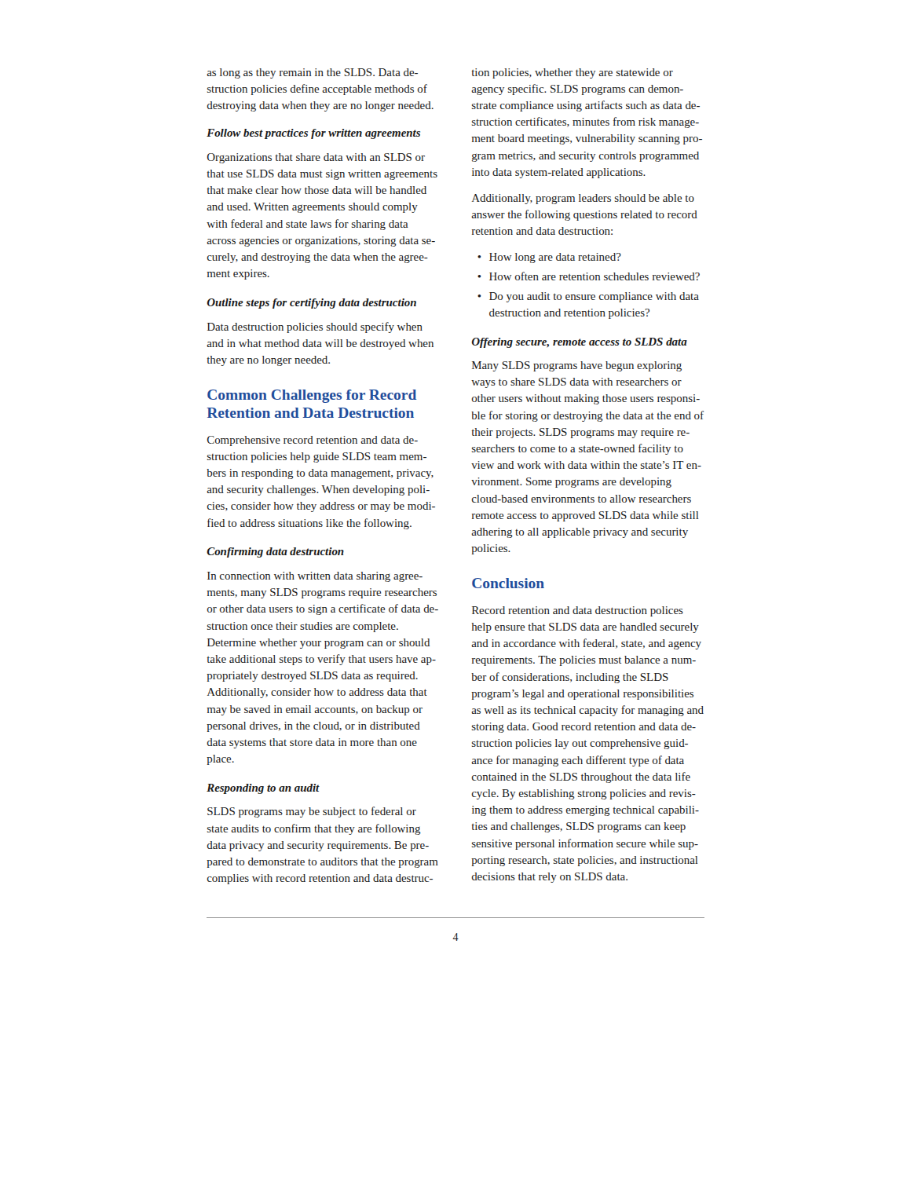as long as they remain in the SLDS. Data destruction policies define acceptable methods of destroying data when they are no longer needed.
Follow best practices for written agreements
Organizations that share data with an SLDS or that use SLDS data must sign written agreements that make clear how those data will be handled and used. Written agreements should comply with federal and state laws for sharing data across agencies or organizations, storing data securely, and destroying the data when the agreement expires.
Outline steps for certifying data destruction
Data destruction policies should specify when and in what method data will be destroyed when they are no longer needed.
Common Challenges for Record Retention and Data Destruction
Comprehensive record retention and data destruction policies help guide SLDS team members in responding to data management, privacy, and security challenges. When developing policies, consider how they address or may be modified to address situations like the following.
Confirming data destruction
In connection with written data sharing agreements, many SLDS programs require researchers or other data users to sign a certificate of data destruction once their studies are complete. Determine whether your program can or should take additional steps to verify that users have appropriately destroyed SLDS data as required. Additionally, consider how to address data that may be saved in email accounts, on backup or personal drives, in the cloud, or in distributed data systems that store data in more than one place.
Responding to an audit
SLDS programs may be subject to federal or state audits to confirm that they are following data privacy and security requirements. Be prepared to demonstrate to auditors that the program complies with record retention and data destruction policies, whether they are statewide or agency specific. SLDS programs can demonstrate compliance using artifacts such as data destruction certificates, minutes from risk management board meetings, vulnerability scanning program metrics, and security controls programmed into data system-related applications.
Additionally, program leaders should be able to answer the following questions related to record retention and data destruction:
How long are data retained?
How often are retention schedules reviewed?
Do you audit to ensure compliance with data destruction and retention policies?
Offering secure, remote access to SLDS data
Many SLDS programs have begun exploring ways to share SLDS data with researchers or other users without making those users responsible for storing or destroying the data at the end of their projects. SLDS programs may require researchers to come to a state-owned facility to view and work with data within the state’s IT environment. Some programs are developing cloud-based environments to allow researchers remote access to approved SLDS data while still adhering to all applicable privacy and security policies.
Conclusion
Record retention and data destruction polices help ensure that SLDS data are handled securely and in accordance with federal, state, and agency requirements. The policies must balance a number of considerations, including the SLDS program’s legal and operational responsibilities as well as its technical capacity for managing and storing data. Good record retention and data destruction policies lay out comprehensive guidance for managing each different type of data contained in the SLDS throughout the data life cycle. By establishing strong policies and revising them to address emerging technical capabilities and challenges, SLDS programs can keep sensitive personal information secure while supporting research, state policies, and instructional decisions that rely on SLDS data.
4